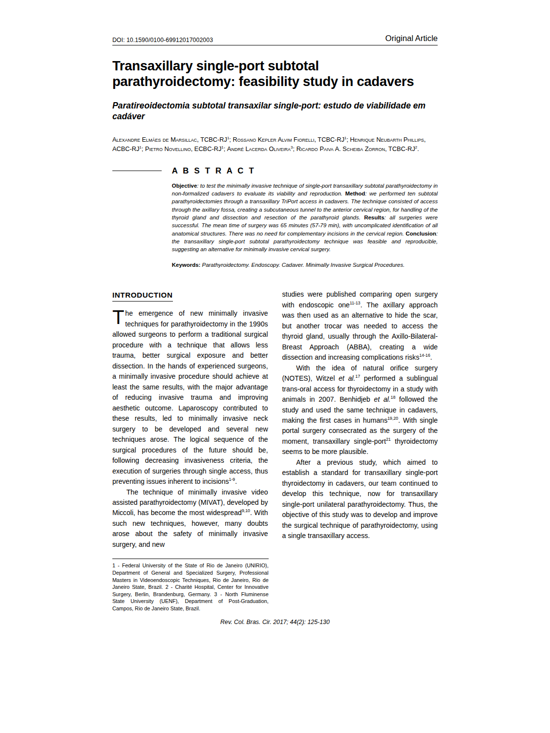DOI: 10.1590/0100-69912017002003
Original Article
Transaxillary single-port subtotal parathyroidectomy: feasibility study in cadavers
Paratireoidectomia subtotal transaxilar single-port: estudo de viabilidade em cadáver
Alexandre Elmães de Marsillac, TCBC-RJ1; Rossano Kepler Alvim Fiorelli, TCBC-RJ1; Henrique Neubarth Phillips, ACBC-RJ1; Pietro Novellino, ECBC-RJ1; André Lacerda Oliveira3; Ricardo Paiva A. Scheiba Zorron, TCBC-RJ2.
A B S T R A C T
Objective: to test the minimally invasive technique of single-port transaxillary subtotal parathyroidectomy in non-formalized cadavers to evaluate its viability and reproduction. Method: we performed ten subtotal parathyroidectomies through a transaxillary TriPort access in cadavers. The technique consisted of access through the axillary fossa, creating a subcutaneous tunnel to the anterior cervical region, for handling of the thyroid gland and dissection and resection of the parathyroid glands. Results: all surgeries were successful. The mean time of surgery was 65 minutes (57-79 min), with uncomplicated identification of all anatomical structures. There was no need for complementary incisions in the cervical region. Conclusion: the transaxillary single-port subtotal parathyroidectomy technique was feasible and reproducible, suggesting an alternative for minimally invasive cervical surgery.
Keywords: Parathyroidectomy. Endoscopy. Cadaver. Minimally Invasive Surgical Procedures.
INTRODUCTION
The emergence of new minimally invasive techniques for parathyroidectomy in the 1990s allowed surgeons to perform a traditional surgical procedure with a technique that allows less trauma, better surgical exposure and better dissection. In the hands of experienced surgeons, a minimally invasive procedure should achieve at least the same results, with the major advantage of reducing invasive trauma and improving aesthetic outcome. Laparoscopy contributed to these results, led to minimally invasive neck surgery to be developed and several new techniques arose. The logical sequence of the surgical procedures of the future should be, following decreasing invasiveness criteria, the execution of surgeries through single access, thus preventing issues inherent to incisions1-9.
The technique of minimally invasive video assisted parathyroidectomy (MIVAT), developed by Miccoli, has become the most widespread9,10. With such new techniques, however, many doubts arose about the safety of minimally invasive surgery, and new
studies were published comparing open surgery with endoscopic one11-13. The axillary approach was then used as an alternative to hide the scar, but another trocar was needed to access the thyroid gland, usually through the Axillo-Bilateral-Breast Approach (ABBA), creating a wide dissection and increasing complications risks14-16.
With the idea of natural orifice surgery (NOTES), Witzel et al.17 performed a sublingual trans-oral access for thyroidectomy in a study with animals in 2007. Benhidjeb et al.18 followed the study and used the same technique in cadavers, making the first cases in humans19,20. With single portal surgery consecrated as the surgery of the moment, transaxillary single-port21 thyroidectomy seems to be more plausible.
After a previous study, which aimed to establish a standard for transaxillary single-port thyroidectomy in cadavers, our team continued to develop this technique, now for transaxillary single-port unilateral parathyroidectomy. Thus, the objective of this study was to develop and improve the surgical technique of parathyroidectomy, using a single transaxillary access.
1 - Federal University of the State of Rio de Janeiro (UNIRIO), Department of General and Specialized Surgery, Professional Masters in Videoendoscopic Techniques, Rio de Janeiro, Rio de Janeiro State, Brazil. 2 - Charité Hospital, Center for Innovative Surgery, Berlin, Brandenburg, Germany. 3 - North Fluminense State University (UENF), Department of Post-Graduation, Campos, Rio de Janeiro State, Brazil.
Rev. Col. Bras. Cir. 2017; 44(2): 125-130